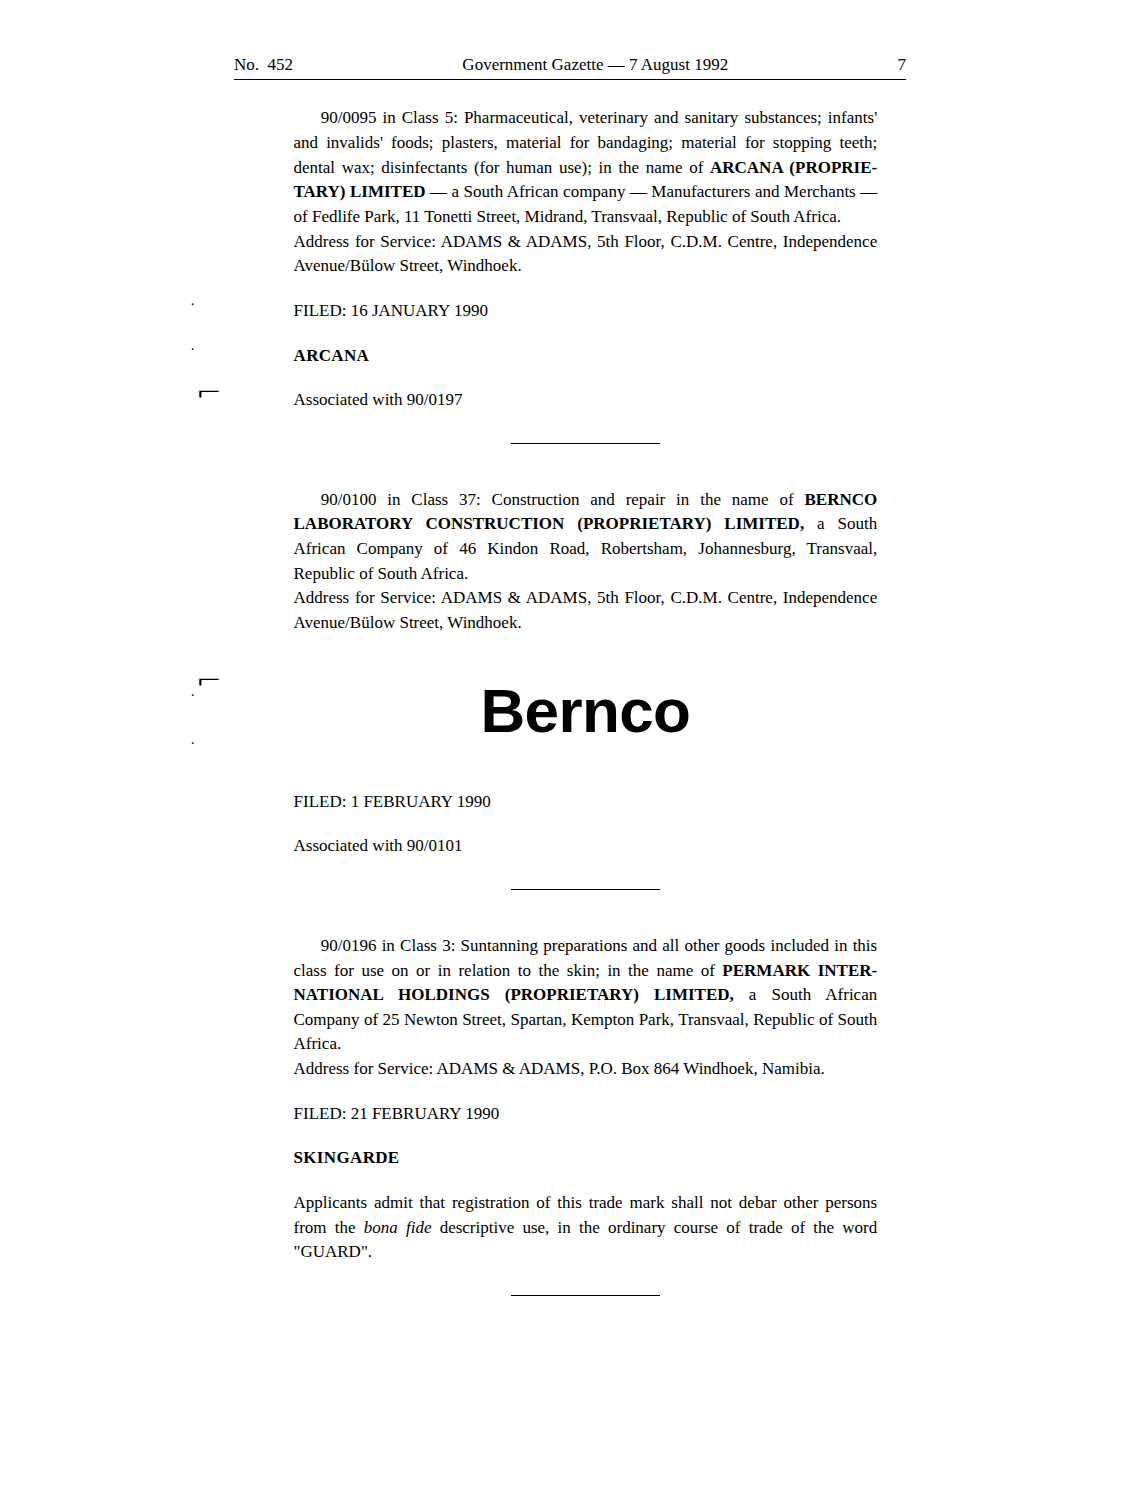No. 452
Government Gazette — 7 August 1992
7
.
.
⌐
⌐
.
.
90/0095 in Class 5: Pharmaceutical, veterinary and sanitary substances; infants' and invalids' foods; plasters, material for bandaging; material for stopping teeth; dental wax; disinfectants (for human use); in the name of ARCANA (PROPRIE­TARY) LIMITED — a South African company — Manufacturers and Merchants — of Fedlife Park, 11 Tonetti Street, Midrand, Transvaal, Republic of South Africa.
Address for Service: ADAMS & ADAMS, 5th Floor, C.D.M. Centre, Indepen­dence Avenue/Bülow Street, Windhoek.
FILED: 16 JANUARY 1990
ARCANA
Associated with 90/0197
90/0100 in Class 37: Construction and repair in the name of BERNCO LABORATORY CONSTRUCTION (PROPRIETARY) LIMITED, a South African Company of 46 Kindon Road, Robertsham, Johannesburg, Transvaal, Republic of South Africa.
Address for Service: ADAMS & ADAMS, 5th Floor, C.D.M. Centre, Indepen­dence Avenue/Bülow Street, Windhoek.
Bernco
FILED: 1 FEBRUARY 1990
Associated with 90/0101
90/0196 in Class 3: Suntanning preparations and all other goods included in this class for use on or in relation to the skin; in the name of PERMARK INTER­NATIONAL HOLDINGS (PROPRIETARY) LIMITED, a South African Company of 25 Newton Street, Spartan, Kempton Park, Transvaal, Republic of South Africa.
Address for Service: ADAMS & ADAMS, P.O. Box 864 Windhoek, Namibia.
FILED: 21 FEBRUARY 1990
SKINGARDE
Applicants admit that registration of this trade mark shall not debar other persons from the bona fide descriptive use, in the ordinary course of trade of the word "GUARD".